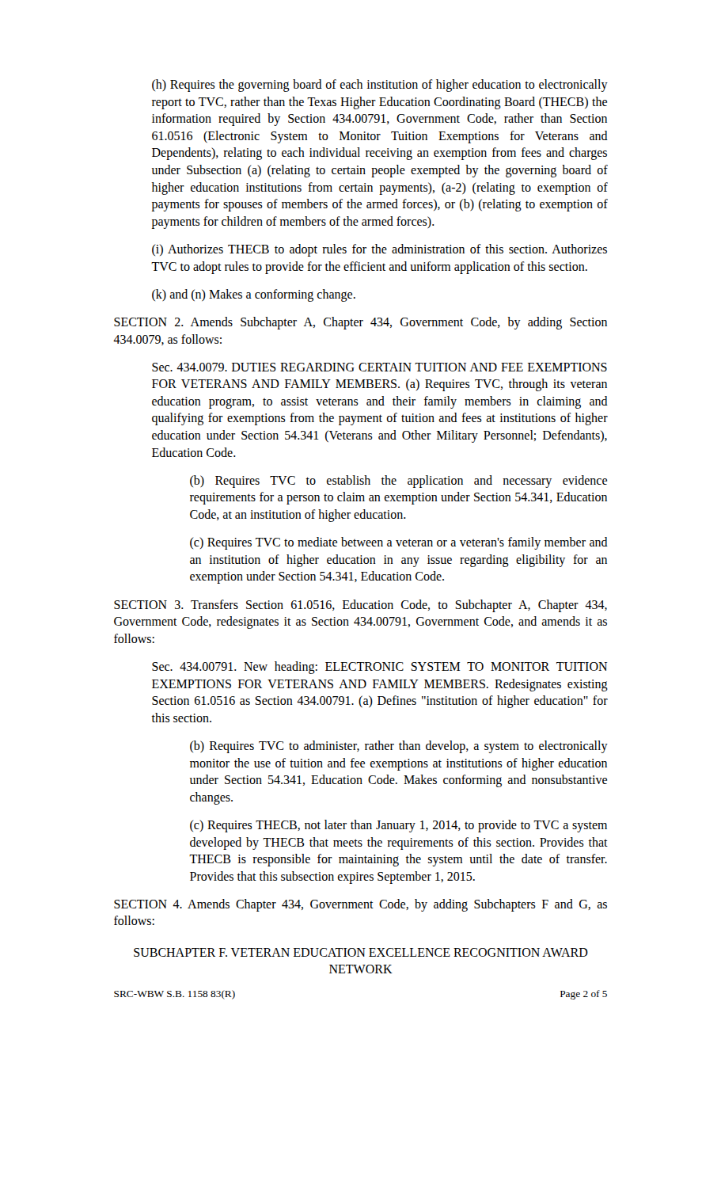(h) Requires the governing board of each institution of higher education to electronically report to TVC, rather than the Texas Higher Education Coordinating Board (THECB) the information required by Section 434.00791, Government Code, rather than Section 61.0516 (Electronic System to Monitor Tuition Exemptions for Veterans and Dependents), relating to each individual receiving an exemption from fees and charges under Subsection (a) (relating to certain people exempted by the governing board of higher education institutions from certain payments), (a-2) (relating to exemption of payments for spouses of members of the armed forces), or (b) (relating to exemption of payments for children of members of the armed forces).
(i) Authorizes THECB to adopt rules for the administration of this section. Authorizes TVC to adopt rules to provide for the efficient and uniform application of this section.
(k) and (n) Makes a conforming change.
SECTION 2. Amends Subchapter A, Chapter 434, Government Code, by adding Section 434.0079, as follows:
Sec. 434.0079. DUTIES REGARDING CERTAIN TUITION AND FEE EXEMPTIONS FOR VETERANS AND FAMILY MEMBERS. (a) Requires TVC, through its veteran education program, to assist veterans and their family members in claiming and qualifying for exemptions from the payment of tuition and fees at institutions of higher education under Section 54.341 (Veterans and Other Military Personnel; Defendants), Education Code.
(b) Requires TVC to establish the application and necessary evidence requirements for a person to claim an exemption under Section 54.341, Education Code, at an institution of higher education.
(c) Requires TVC to mediate between a veteran or a veteran's family member and an institution of higher education in any issue regarding eligibility for an exemption under Section 54.341, Education Code.
SECTION 3. Transfers Section 61.0516, Education Code, to Subchapter A, Chapter 434, Government Code, redesignates it as Section 434.00791, Government Code, and amends it as follows:
Sec. 434.00791. New heading: ELECTRONIC SYSTEM TO MONITOR TUITION EXEMPTIONS FOR VETERANS AND FAMILY MEMBERS. Redesignates existing Section 61.0516 as Section 434.00791. (a) Defines "institution of higher education" for this section.
(b) Requires TVC to administer, rather than develop, a system to electronically monitor the use of tuition and fee exemptions at institutions of higher education under Section 54.341, Education Code. Makes conforming and nonsubstantive changes.
(c) Requires THECB, not later than January 1, 2014, to provide to TVC a system developed by THECB that meets the requirements of this section. Provides that THECB is responsible for maintaining the system until the date of transfer. Provides that this subsection expires September 1, 2015.
SECTION 4. Amends Chapter 434, Government Code, by adding Subchapters F and G, as follows:
SUBCHAPTER F. VETERAN EDUCATION EXCELLENCE RECOGNITION AWARD
NETWORK
SRC-WBW S.B. 1158 83(R) Page 2 of 5